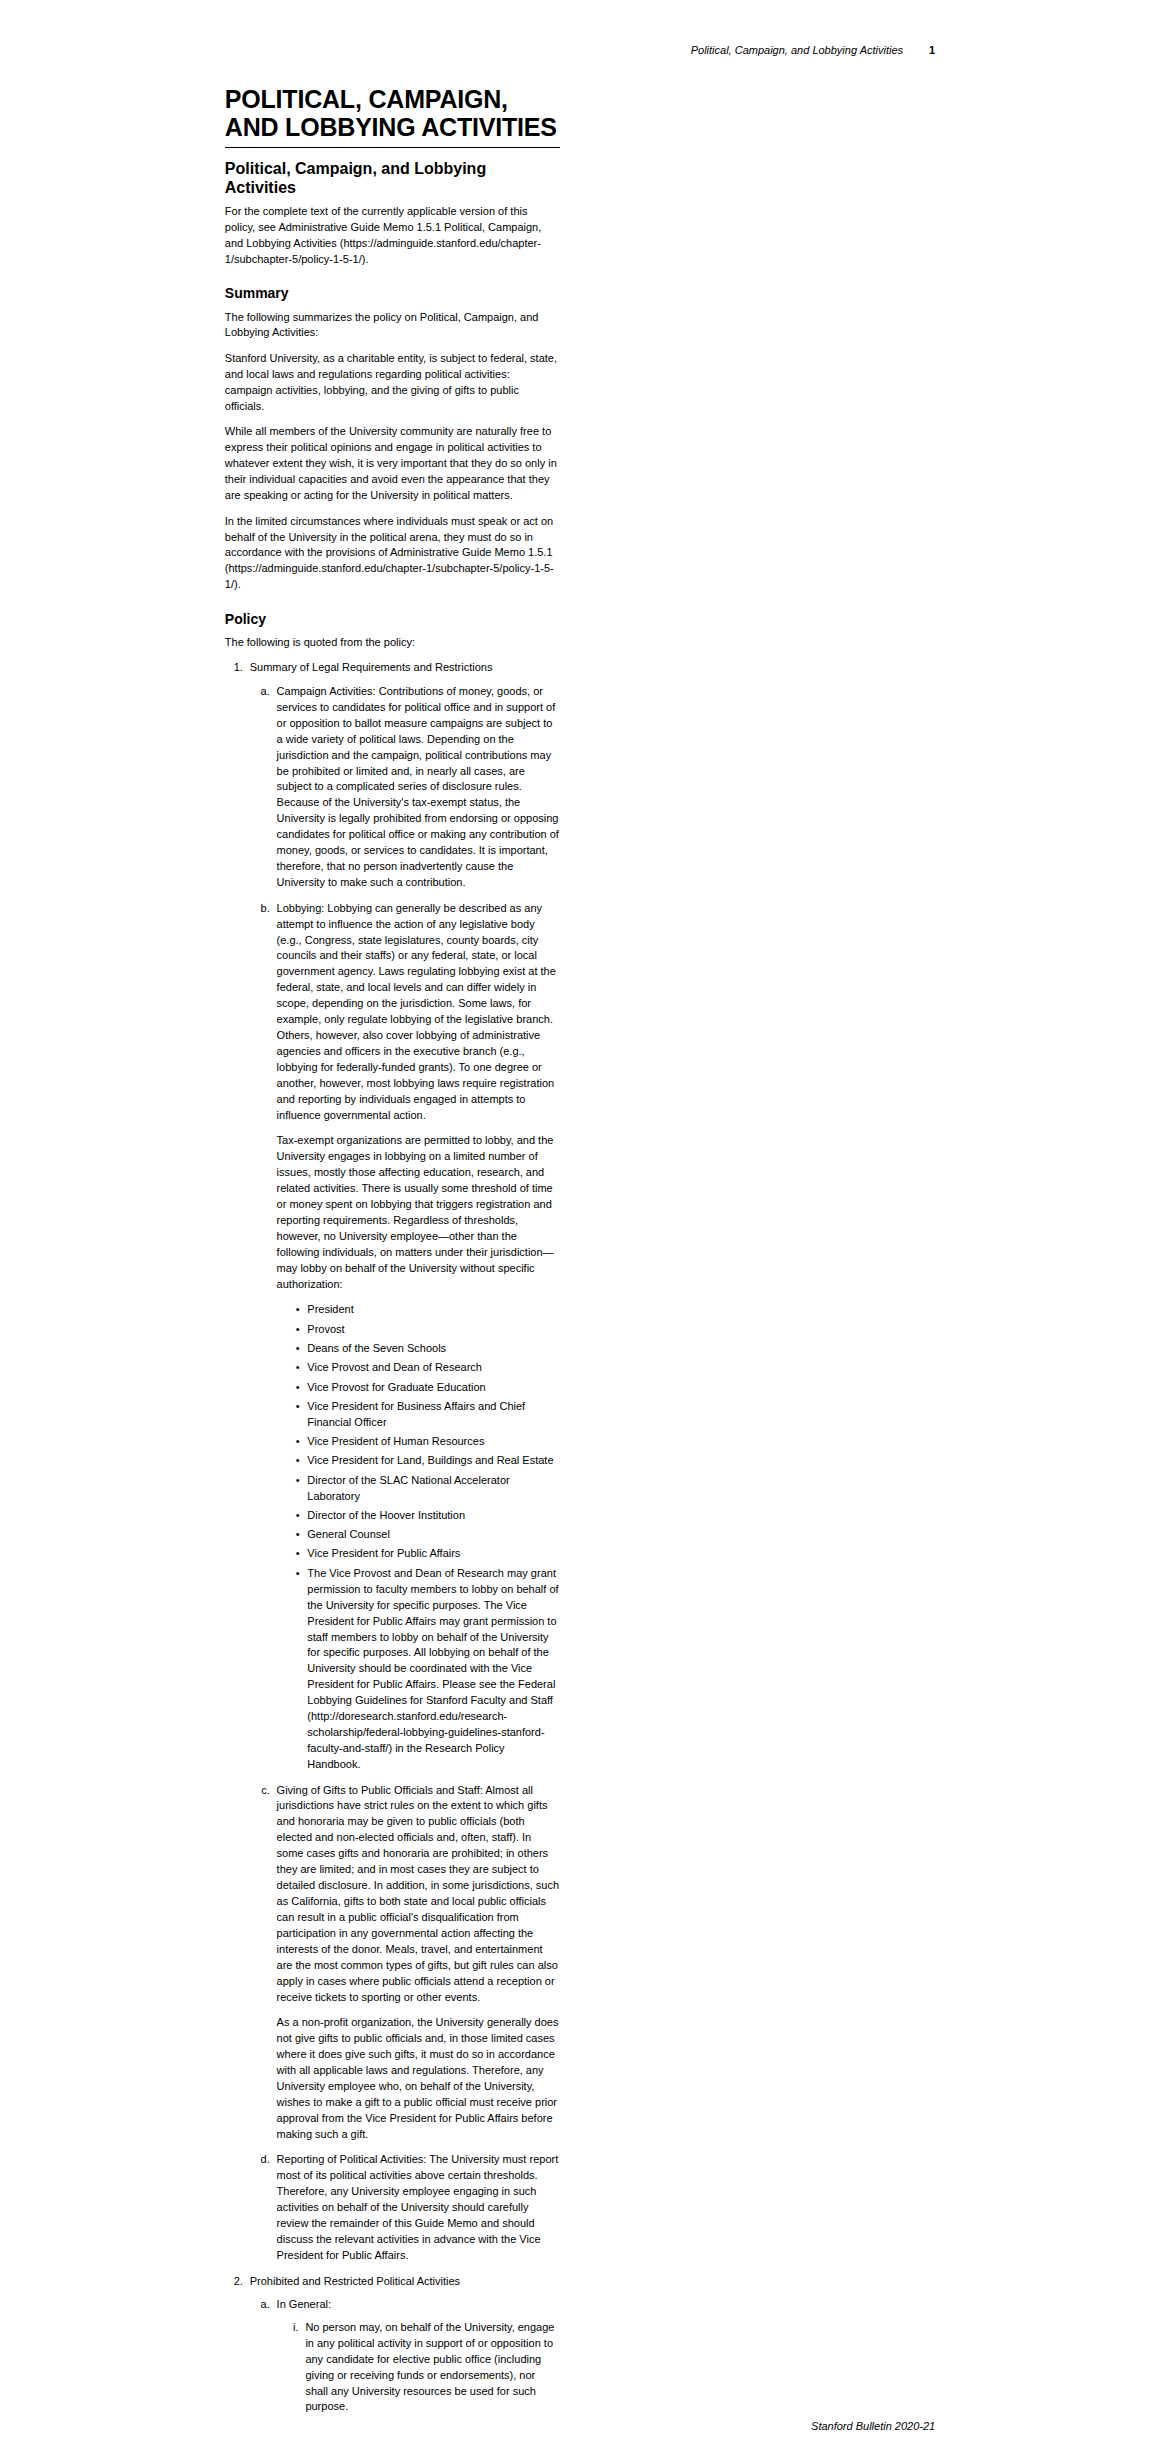Political, Campaign, and Lobbying Activities 1
POLITICAL, CAMPAIGN, AND LOBBYING ACTIVITIES
Political, Campaign, and Lobbying Activities
For the complete text of the currently applicable version of this policy, see Administrative Guide Memo 1.5.1 Political, Campaign, and Lobbying Activities (https://adminguide.stanford.edu/chapter-1/subchapter-5/policy-1-5-1/).
Summary
The following summarizes the policy on Political, Campaign, and Lobbying Activities:
Stanford University, as a charitable entity, is subject to federal, state, and local laws and regulations regarding political activities: campaign activities, lobbying, and the giving of gifts to public officials.
While all members of the University community are naturally free to express their political opinions and engage in political activities to whatever extent they wish, it is very important that they do so only in their individual capacities and avoid even the appearance that they are speaking or acting for the University in political matters.
In the limited circumstances where individuals must speak or act on behalf of the University in the political arena, they must do so in accordance with the provisions of Administrative Guide Memo 1.5.1 (https://adminguide.stanford.edu/chapter-1/subchapter-5/policy-1-5-1/).
Policy
The following is quoted from the policy:
Summary of Legal Requirements and Restrictions
Campaign Activities: Contributions of money, goods, or services to candidates for political office and in support of or opposition to ballot measure campaigns are subject to a wide variety of political laws. Depending on the jurisdiction and the campaign, political contributions may be prohibited or limited and, in nearly all cases, are subject to a complicated series of disclosure rules. Because of the University's tax-exempt status, the University is legally prohibited from endorsing or opposing candidates for political office or making any contribution of money, goods, or services to candidates. It is important, therefore, that no person inadvertently cause the University to make such a contribution.
Lobbying: Lobbying can generally be described as any attempt to influence the action of any legislative body (e.g., Congress, state legislatures, county boards, city councils and their staffs) or any federal, state, or local government agency. Laws regulating lobbying exist at the federal, state, and local levels and can differ widely in scope, depending on the jurisdiction. Some laws, for example, only regulate lobbying of the legislative branch. Others, however, also cover lobbying of administrative agencies and officers in the executive branch (e.g., lobbying for federally-funded grants). To one degree or another, however, most lobbying laws require registration and reporting by individuals engaged in attempts to influence governmental action.
Tax-exempt organizations are permitted to lobby, and the University engages in lobbying on a limited number of issues, mostly those affecting education, research, and related activities. There is usually some threshold of time or money spent on lobbying that triggers registration and reporting requirements. Regardless of thresholds, however, no University employee—other than the following individuals, on matters under their jurisdiction—may lobby on behalf of the University without specific authorization:
President
Provost
Deans of the Seven Schools
Vice Provost and Dean of Research
Vice Provost for Graduate Education
Vice President for Business Affairs and Chief Financial Officer
Vice President of Human Resources
Vice President for Land, Buildings and Real Estate
Director of the SLAC National Accelerator Laboratory
Director of the Hoover Institution
General Counsel
Vice President for Public Affairs
The Vice Provost and Dean of Research may grant permission to faculty members to lobby on behalf of the University for specific purposes. The Vice President for Public Affairs may grant permission to staff members to lobby on behalf of the University for specific purposes. All lobbying on behalf of the University should be coordinated with the Vice President for Public Affairs. Please see the Federal Lobbying Guidelines for Stanford Faculty and Staff (http://doresearch.stanford.edu/research-scholarship/federal-lobbying-guidelines-stanford-faculty-and-staff/) in the Research Policy Handbook.
Giving of Gifts to Public Officials and Staff: Almost all jurisdictions have strict rules on the extent to which gifts and honoraria may be given to public officials (both elected and non-elected officials and, often, staff). In some cases gifts and honoraria are prohibited; in others they are limited; and in most cases they are subject to detailed disclosure. In addition, in some jurisdictions, such as California, gifts to both state and local public officials can result in a public official's disqualification from participation in any governmental action affecting the interests of the donor. Meals, travel, and entertainment are the most common types of gifts, but gift rules can also apply in cases where public officials attend a reception or receive tickets to sporting or other events.
As a non-profit organization, the University generally does not give gifts to public officials and, in those limited cases where it does give such gifts, it must do so in accordance with all applicable laws and regulations. Therefore, any University employee who, on behalf of the University, wishes to make a gift to a public official must receive prior approval from the Vice President for Public Affairs before making such a gift.
Reporting of Political Activities: The University must report most of its political activities above certain thresholds. Therefore, any University employee engaging in such activities on behalf of the University should carefully review the remainder of this Guide Memo and should discuss the relevant activities in advance with the Vice President for Public Affairs.
Prohibited and Restricted Political Activities
In General:
No person may, on behalf of the University, engage in any political activity in support of or opposition to any candidate for elective public office (including giving or receiving funds or endorsements), nor shall any University resources be used for such purpose.
Stanford Bulletin 2020-21